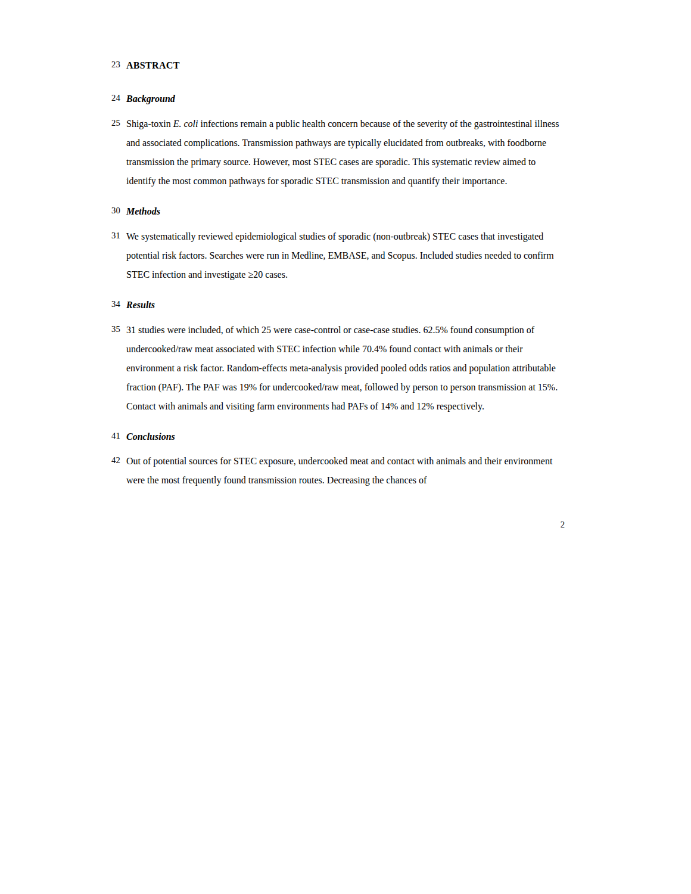23
ABSTRACT
24
Background
25
Shiga-toxin E. coli infections remain a public health concern because of the severity of the gastrointestinal illness and associated complications. Transmission pathways are typically elucidated from outbreaks, with foodborne transmission the primary source. However, most STEC cases are sporadic. This systematic review aimed to identify the most common pathways for sporadic STEC transmission and quantify their importance.
30
Methods
31
We systematically reviewed epidemiological studies of sporadic (non-outbreak) STEC cases that investigated potential risk factors. Searches were run in Medline, EMBASE, and Scopus. Included studies needed to confirm STEC infection and investigate ≥20 cases.
34
Results
35
31 studies were included, of which 25 were case-control or case-case studies. 62.5% found consumption of undercooked/raw meat associated with STEC infection while 70.4% found contact with animals or their environment a risk factor. Random-effects meta-analysis provided pooled odds ratios and population attributable fraction (PAF). The PAF was 19% for undercooked/raw meat, followed by person to person transmission at 15%. Contact with animals and visiting farm environments had PAFs of 14% and 12% respectively.
41
Conclusions
42
Out of potential sources for STEC exposure, undercooked meat and contact with animals and their environment were the most frequently found transmission routes. Decreasing the chances of
2